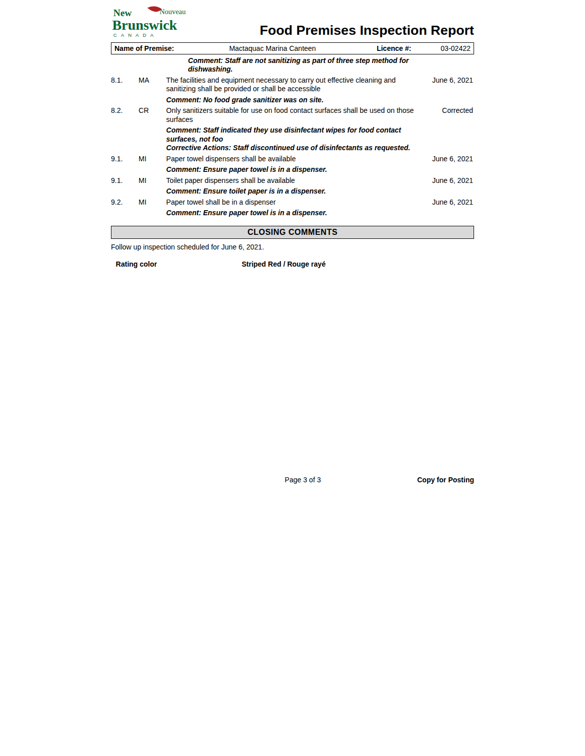Food Premises Inspection Report
| Name of Premise: | Mactaquac Marina Canteen | Licence #: | 03-02422 |
| | | Comment: Staff are not sanitizing as part of three step method for dishwashing. | |
| 8.1. | MA | The facilities and equipment necessary to carry out effective cleaning and sanitizing shall be provided or shall be accessible | June 6, 2021 |
| | | Comment: No food grade sanitizer was on site. | |
| 8.2. | CR | Only sanitizers suitable for use on food contact surfaces shall be used on those surfaces | Corrected |
| | | Comment: Staff indicated they use disinfectant wipes for food contact surfaces, not foo Corrective Actions: Staff discontinued use of disinfectants as requested. | |
| 9.1. | MI | Paper towel dispensers shall be available | June 6, 2021 |
| | | Comment: Ensure paper towel is in a dispenser. | |
| 9.1. | MI | Toilet paper dispensers shall be available | June 6, 2021 |
| | | Comment: Ensure toilet paper is in a dispenser. | |
| 9.2. | MI | Paper towel shall be in a dispenser | June 6, 2021 |
| | | Comment: Ensure paper towel is in a dispenser. | |
CLOSING COMMENTS
Follow up inspection scheduled for June 6, 2021.
Rating color
Striped Red / Rouge rayé
Page 3 of 3
Copy for Posting